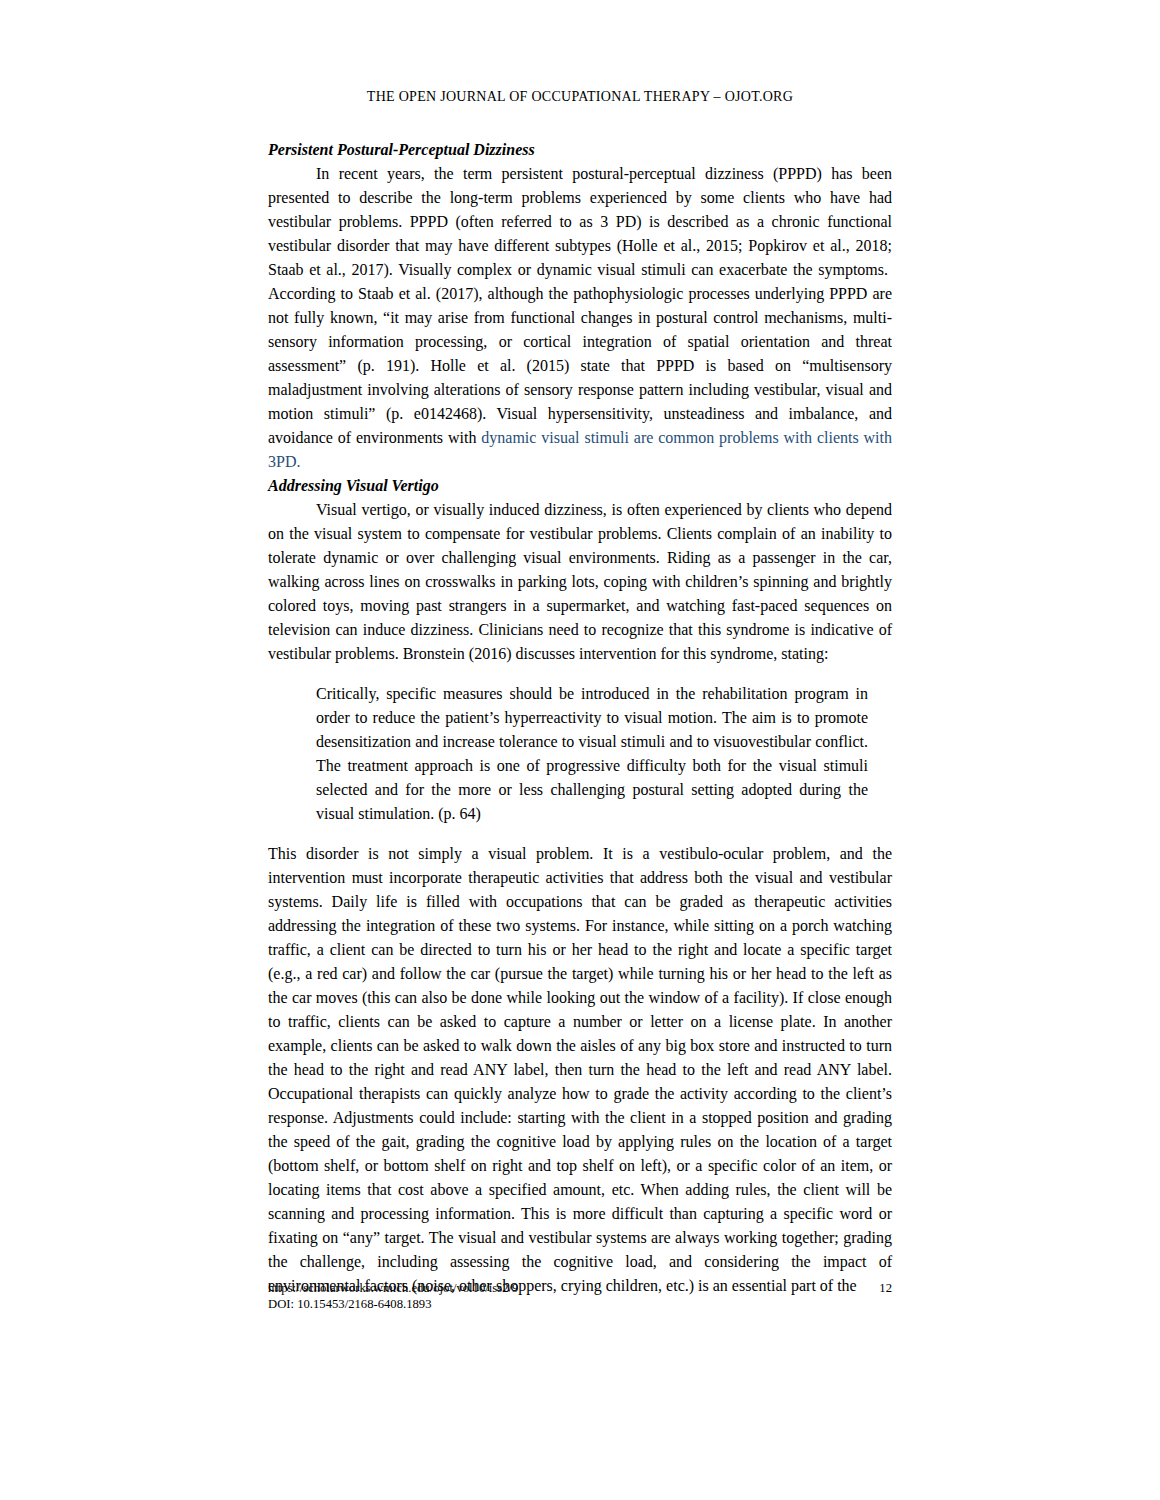THE OPEN JOURNAL OF OCCUPATIONAL THERAPY – OJOT.ORG
Persistent Postural-Perceptual Dizziness
In recent years, the term persistent postural-perceptual dizziness (PPPD) has been presented to describe the long-term problems experienced by some clients who have had vestibular problems. PPPD (often referred to as 3 PD) is described as a chronic functional vestibular disorder that may have different subtypes (Holle et al., 2015; Popkirov et al., 2018; Staab et al., 2017). Visually complex or dynamic visual stimuli can exacerbate the symptoms. According to Staab et al. (2017), although the pathophysiologic processes underlying PPPD are not fully known, “it may arise from functional changes in postural control mechanisms, multi-sensory information processing, or cortical integration of spatial orientation and threat assessment” (p. 191). Holle et al. (2015) state that PPPD is based on “multisensory maladjustment involving alterations of sensory response pattern including vestibular, visual and motion stimuli” (p. e0142468). Visual hypersensitivity, unsteadiness and imbalance, and avoidance of environments with dynamic visual stimuli are common problems with clients with 3PD.
Addressing Visual Vertigo
Visual vertigo, or visually induced dizziness, is often experienced by clients who depend on the visual system to compensate for vestibular problems. Clients complain of an inability to tolerate dynamic or over challenging visual environments. Riding as a passenger in the car, walking across lines on crosswalks in parking lots, coping with children’s spinning and brightly colored toys, moving past strangers in a supermarket, and watching fast-paced sequences on television can induce dizziness. Clinicians need to recognize that this syndrome is indicative of vestibular problems. Bronstein (2016) discusses intervention for this syndrome, stating:
Critically, specific measures should be introduced in the rehabilitation program in order to reduce the patient’s hyperreactivity to visual motion. The aim is to promote desensitization and increase tolerance to visual stimuli and to visuovestibular conflict. The treatment approach is one of progressive difficulty both for the visual stimuli selected and for the more or less challenging postural setting adopted during the visual stimulation. (p. 64)
This disorder is not simply a visual problem. It is a vestibulo-ocular problem, and the intervention must incorporate therapeutic activities that address both the visual and vestibular systems. Daily life is filled with occupations that can be graded as therapeutic activities addressing the integration of these two systems. For instance, while sitting on a porch watching traffic, a client can be directed to turn his or her head to the right and locate a specific target (e.g., a red car) and follow the car (pursue the target) while turning his or her head to the left as the car moves (this can also be done while looking out the window of a facility). If close enough to traffic, clients can be asked to capture a number or letter on a license plate. In another example, clients can be asked to walk down the aisles of any big box store and instructed to turn the head to the right and read ANY label, then turn the head to the left and read ANY label. Occupational therapists can quickly analyze how to grade the activity according to the client’s response. Adjustments could include: starting with the client in a stopped position and grading the speed of the gait, grading the cognitive load by applying rules on the location of a target (bottom shelf, or bottom shelf on right and top shelf on left), or a specific color of an item, or locating items that cost above a specified amount, etc. When adding rules, the client will be scanning and processing information. This is more difficult than capturing a specific word or fixating on “any” target. The visual and vestibular systems are always working together; grading the challenge, including assessing the cognitive load, and considering the impact of environmental factors (noise, other shoppers, crying children, etc.) is an essential part of the
https://scholarworks.wmich.edu/ojot/vol10/iss2/9
DOI: 10.15453/2168-6408.1893
12